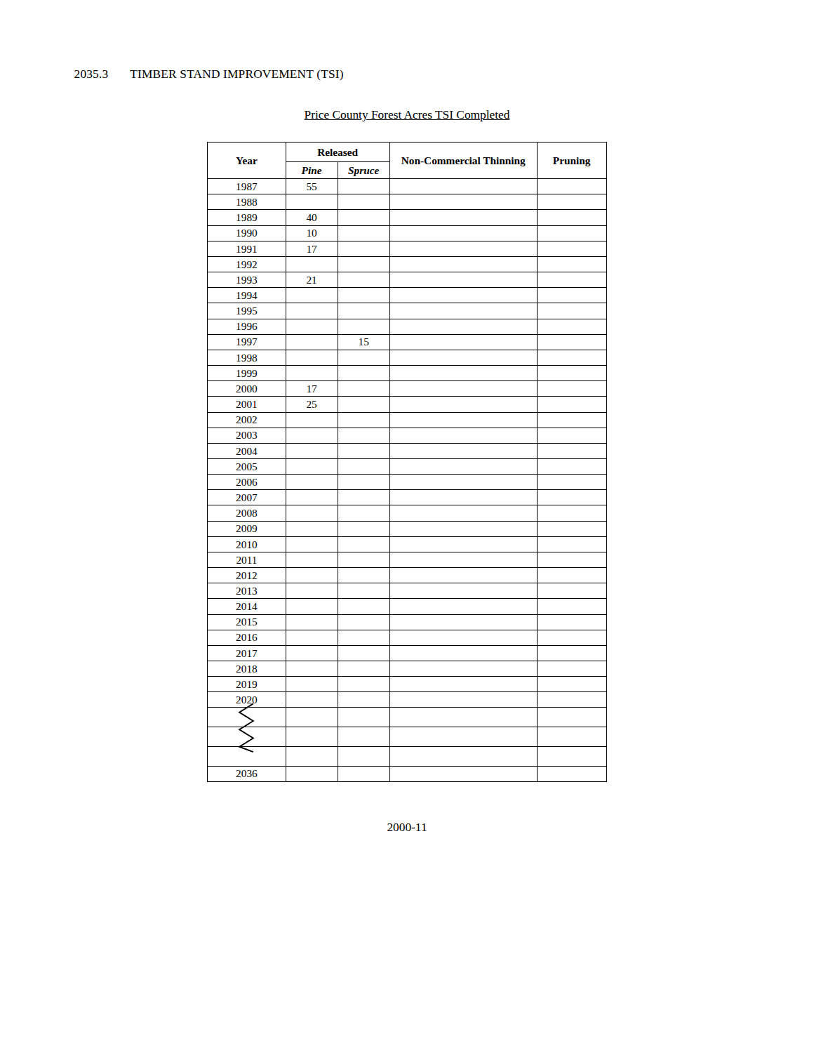2035.3 TIMBER STAND IMPROVEMENT (TSI)
Price County Forest Acres TSI Completed
| Year | Released | Non-Commercial Thinning | Pruning |
| --- | --- | --- | --- |
| Pine | Spruce |
| 1987 | 55 | | | |
| 1988 | | | | |
| 1989 | 40 | | | |
| 1990 | 10 | | | |
| 1991 | 17 | | | |
| 1992 | | | | |
| 1993 | 21 | | | |
| 1994 | | | | |
| 1995 | | | | |
| 1996 | | | | |
| 1997 | | 15 | | |
| 1998 | | | | |
| 1999 | | | | |
| 2000 | 17 | | | |
| 2001 | 25 | | | |
| 2002 | | | | |
| 2003 | | | | |
| 2004 | | | | |
| 2005 | | | | |
| 2006 | | | | |
| 2007 | | | | |
| 2008 | | | | |
| 2009 | | | | |
| 2010 | | | | |
| 2011 | | | | |
| 2012 | | | | |
| 2013 | | | | |
| 2014 | | | | |
| 2015 | | | | |
| 2016 | | | | |
| 2017 | | | | |
| 2018 | | | | |
| 2019 | | | | |
| 2020 | | | | |
| 2036 | | | | |
2000-11